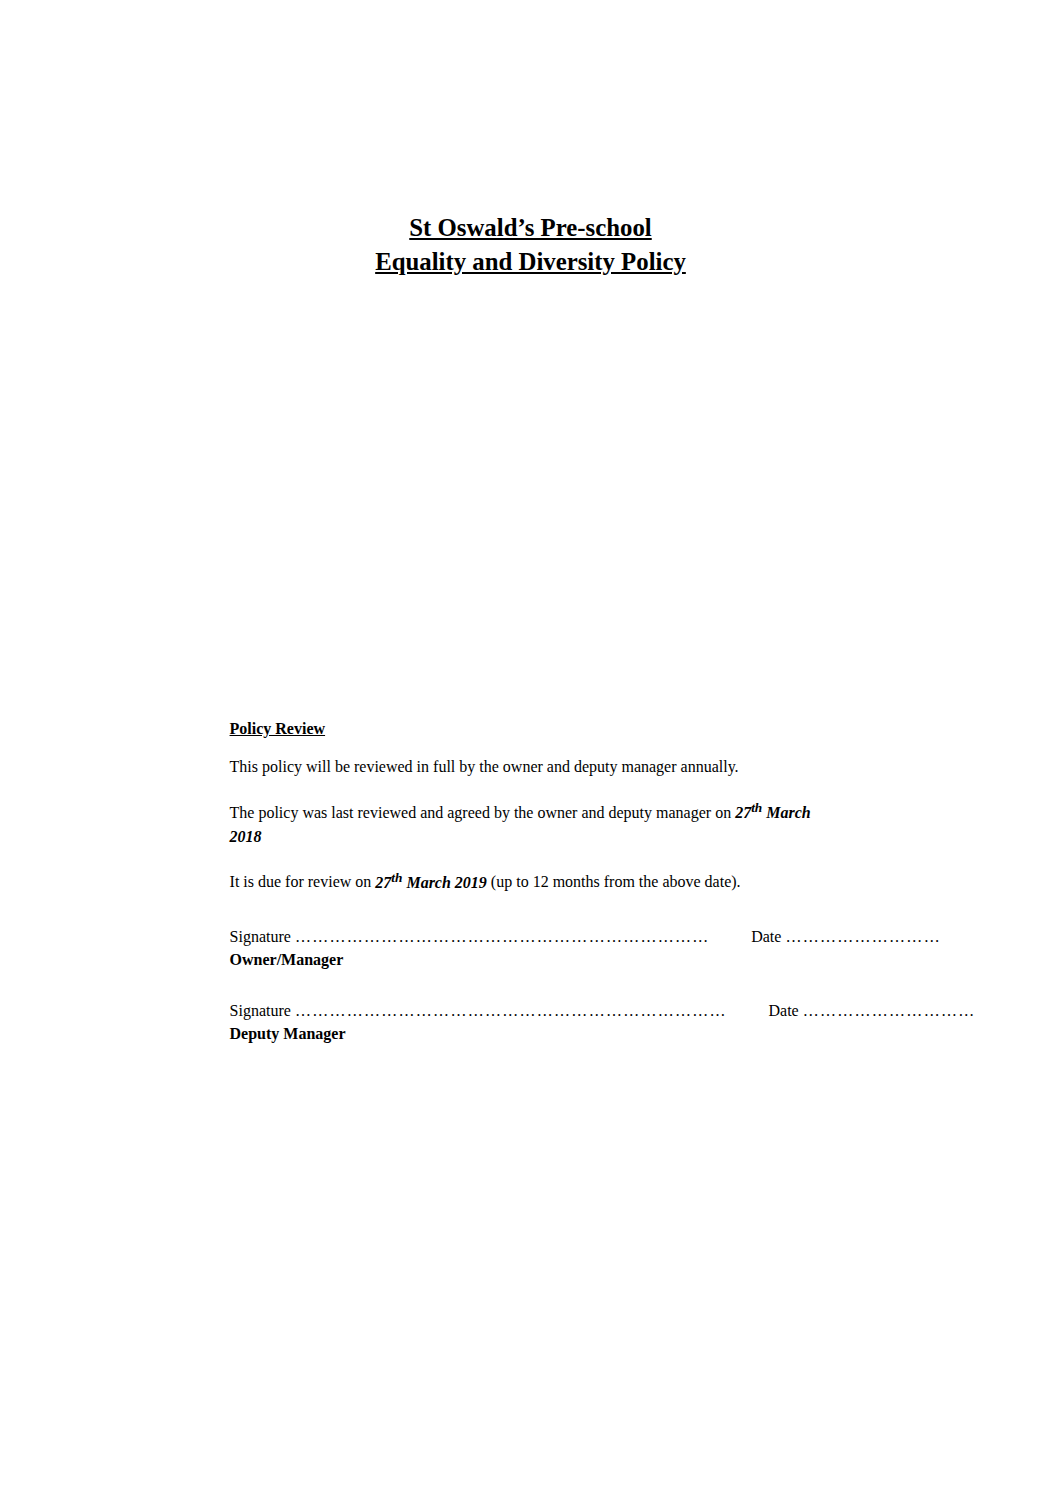St Oswald’s Pre-school
Equality and Diversity Policy
Policy Review
This policy will be reviewed in full by the owner and deputy manager annually.
The policy was last reviewed and agreed by the owner and deputy manager on 27th March 2018
It is due for review on 27th March 2019 (up to 12 months from the above date).
Signature ……………………………………………………………… Date ………………………
Owner/Manager
Signature ………………………………………………………………… Date …………………………
Deputy Manager